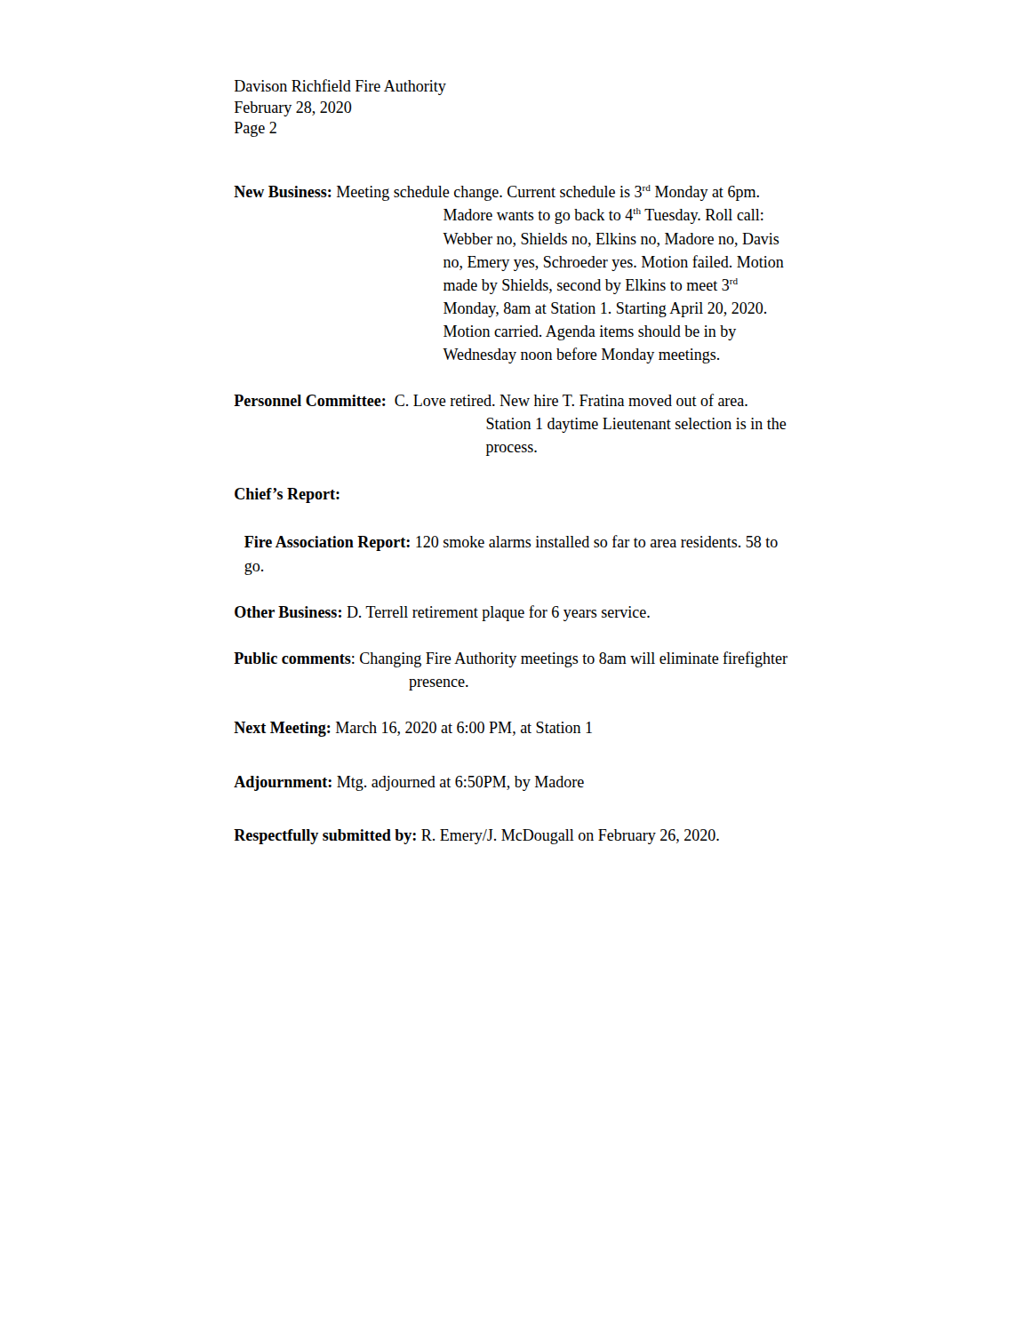Davison Richfield Fire Authority
February 28, 2020
Page 2
New Business: Meeting schedule change. Current schedule is 3rd Monday at 6pm. Madore wants to go back to 4th Tuesday. Roll call: Webber no, Shields no, Elkins no, Madore no, Davis no, Emery yes, Schroeder yes. Motion failed. Motion made by Shields, second by Elkins to meet 3rd Monday, 8am at Station 1. Starting April 20, 2020. Motion carried. Agenda items should be in by Wednesday noon before Monday meetings.
Personnel Committee: C. Love retired. New hire T. Fratina moved out of area. Station 1 daytime Lieutenant selection is in the process.
Chief’s Report:
Fire Association Report: 120 smoke alarms installed so far to area residents. 58 to go.
Other Business: D. Terrell retirement plaque for 6 years service.
Public comments: Changing Fire Authority meetings to 8am will eliminate firefighter presence.
Next Meeting: March 16, 2020 at 6:00 PM, at Station 1
Adjournment: Mtg. adjourned at 6:50PM, by Madore
Respectfully submitted by: R. Emery/J. McDougall on February 26, 2020.